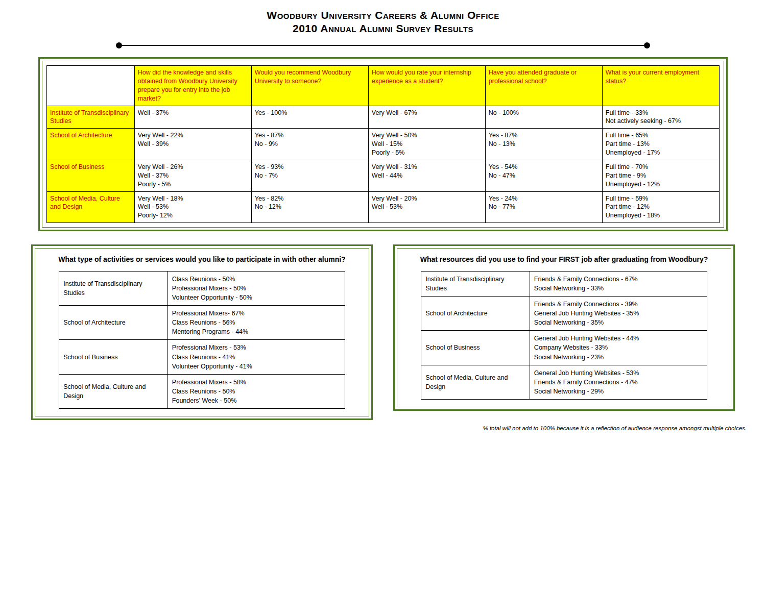Woodbury University Careers & Alumni Office
2010 Annual Alumni Survey Results
| | How did the knowledge and skills obtained from Woodbury University prepare you for entry into the job market? | Would you recommend Woodbury University to someone? | How would you rate your internship experience as a student? | Have you attended graduate or professional school? | What is your current employment status? |
| --- | --- | --- | --- | --- | --- |
| Institute of Transdisciplinary Studies | Well - 37% | Yes - 100% | Very Well - 67% | No - 100% | Full time - 33% Not actively seeking - 67% |
| School of Architecture | Very Well - 22% Well - 39% | Yes - 87% No - 9% | Very Well - 50% Well - 15% Poorly - 5% | Yes - 87% No - 13% | Full time - 65% Part time - 13% Unemployed - 17% |
| School of Business | Very Well - 26% Well - 37% Poorly - 5% | Yes - 93% No - 7% | Very Well - 31% Well - 44% | Yes - 54% No - 47% | Full time - 70% Part time - 9% Unemployed - 12% |
| School of Media, Culture and Design | Very Well - 18% Well - 53% Poorly- 12% | Yes - 82% No - 12% | Very Well - 20% Well - 53% | Yes - 24% No - 77% | Full time - 59% Part time - 12% Unemployed - 18% |
What type of activities or services would you like to participate in with other alumni?
| Institute of Transdisciplinary Studies | Class Reunions - 50% Professional Mixers - 50% Volunteer Opportunity - 50% |
| School of Architecture | Professional Mixers- 67% Class Reunions - 56% Mentoring Programs - 44% |
| School of Business | Professional Mixers - 53% Class Reunions - 41% Volunteer Opportunity - 41% |
| School of Media, Culture and Design | Professional Mixers - 58% Class Reunions - 50% Founders’ Week - 50% |
What resources did you use to find your FIRST job after graduating from Woodbury?
| Institute of Transdisciplinary Studies | Friends & Family Connections - 67% Social Networking - 33% |
| School of Architecture | Friends & Family Connections - 39% General Job Hunting Websites - 35% Social Networking - 35% |
| School of Business | General Job Hunting Websites - 44% Company Websites - 33% Social Networking - 23% |
| School of Media, Culture and Design | General Job Hunting Websites - 53% Friends & Family Connections - 47% Social Networking - 29% |
% total will not add to 100% because it is a reflection of audience response amongst multiple choices.